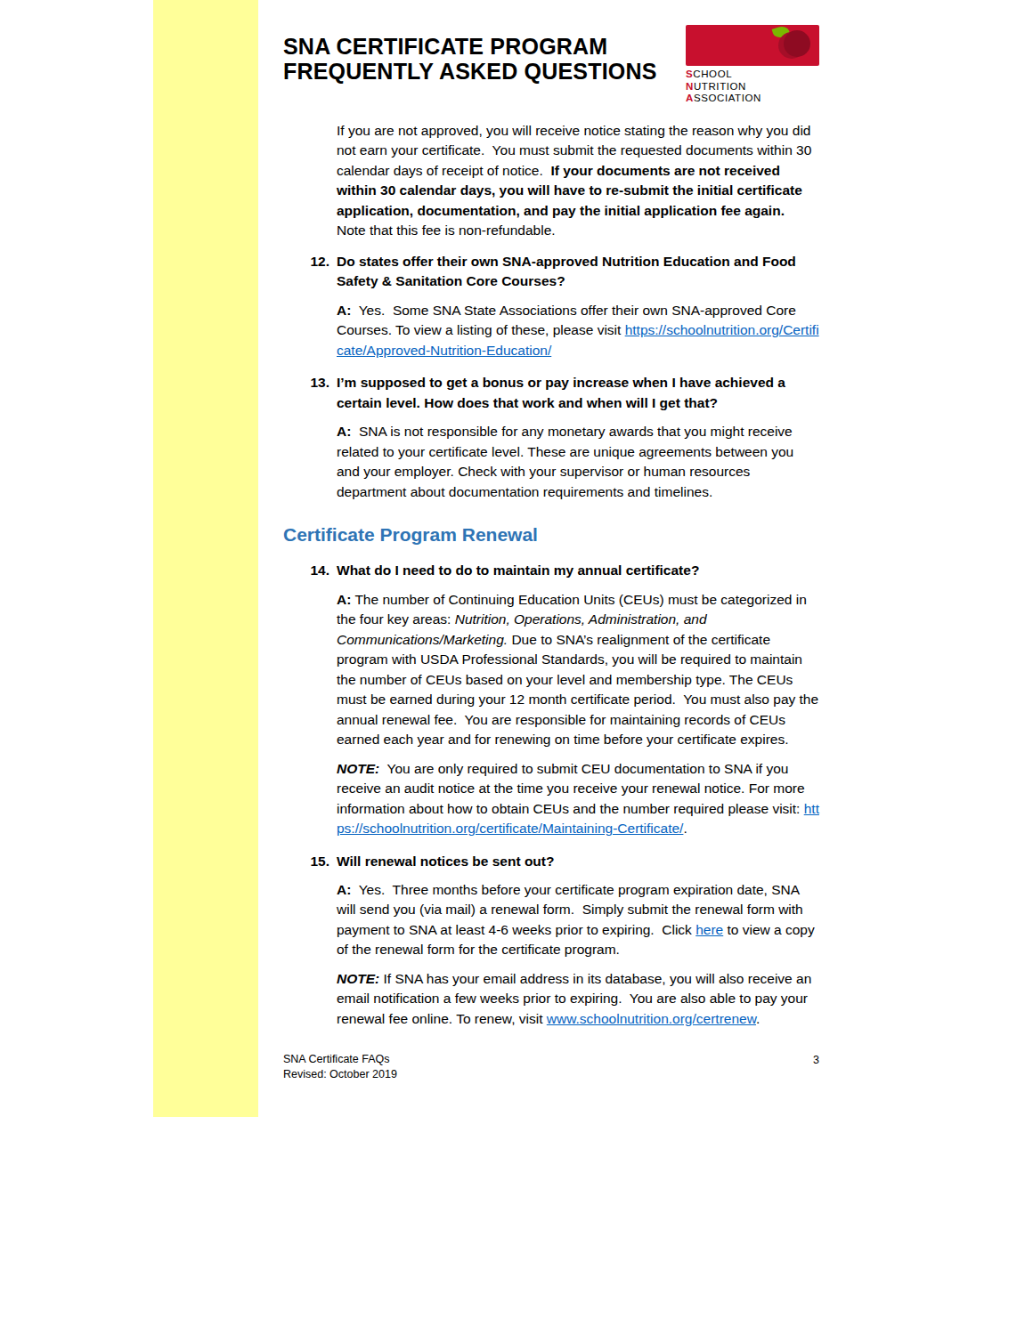SNA CERTIFICATE PROGRAM
FREQUENTLY ASKED QUESTIONS
SCHOOL
NUTRITION
ASSOCIATION
If you are not approved, you will receive notice stating the reason why you did not earn your certificate. You must submit the requested documents within 30 calendar days of receipt of notice. If your documents are not received within 30 calendar days, you will have to re-submit the initial certificate application, documentation, and pay the initial application fee again. Note that this fee is non-refundable.
12.
Do states offer their own SNA-approved Nutrition Education and Food Safety & Sanitation Core Courses?
A: Yes. Some SNA State Associations offer their own SNA-approved Core Courses. To view a listing of these, please visit https://schoolnutrition.org/Certificate/Approved-Nutrition-Education/
13.
I’m supposed to get a bonus or pay increase when I have achieved a certain level. How does that work and when will I get that?
A: SNA is not responsible for any monetary awards that you might receive related to your certificate level. These are unique agreements between you and your employer. Check with your supervisor or human resources department about documentation requirements and timelines.
Certificate Program Renewal
14.
What do I need to do to maintain my annual certificate?
A: The number of Continuing Education Units (CEUs) must be categorized in the four key areas: Nutrition, Operations, Administration, and Communications/Marketing. Due to SNA’s realignment of the certificate program with USDA Professional Standards, you will be required to maintain the number of CEUs based on your level and membership type. The CEUs must be earned during your 12 month certificate period. You must also pay the annual renewal fee. You are responsible for maintaining records of CEUs earned each year and for renewing on time before your certificate expires.
NOTE: You are only required to submit CEU documentation to SNA if you receive an audit notice at the time you receive your renewal notice. For more information about how to obtain CEUs and the number required please visit: https://schoolnutrition.org/certificate/Maintaining-Certificate/.
15.
Will renewal notices be sent out?
A: Yes. Three months before your certificate program expiration date, SNA will send you (via mail) a renewal form. Simply submit the renewal form with payment to SNA at least 4-6 weeks prior to expiring. Click here to view a copy of the renewal form for the certificate program.
NOTE: If SNA has your email address in its database, you will also receive an email notification a few weeks prior to expiring. You are also able to pay your renewal fee online. To renew, visit www.schoolnutrition.org/certrenew.
SNA Certificate FAQs
Revised: October 2019
3